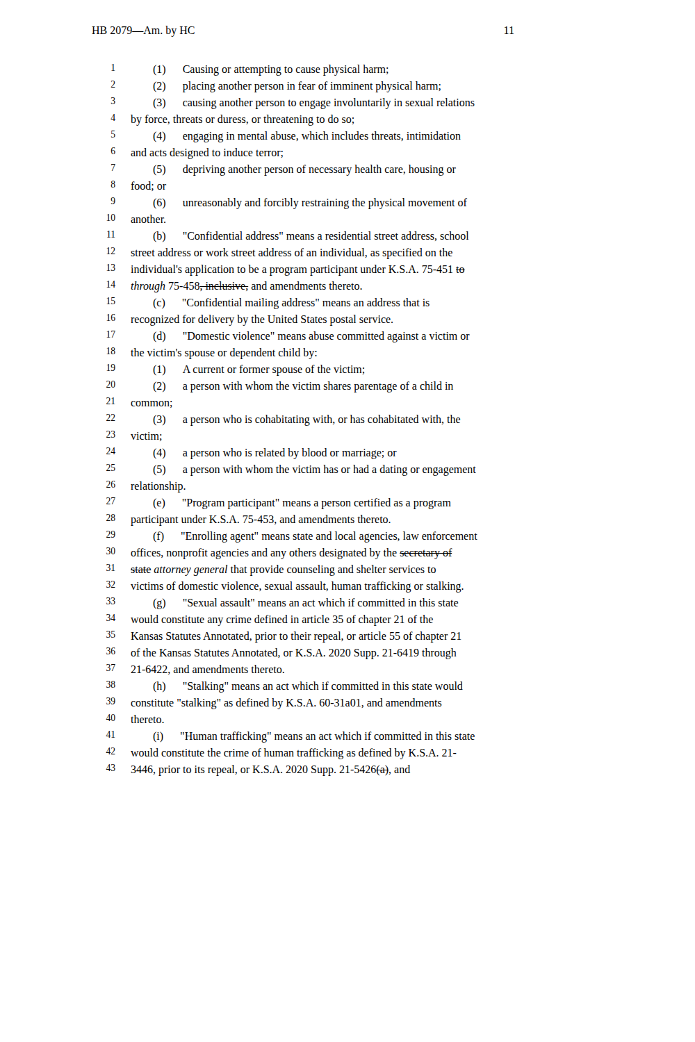HB 2079—Am. by HC 11
(1) Causing or attempting to cause physical harm;
(2) placing another person in fear of imminent physical harm;
(3) causing another person to engage involuntarily in sexual relations
by force, threats or duress, or threatening to do so;
(4) engaging in mental abuse, which includes threats, intimidation
and acts designed to induce terror;
(5) depriving another person of necessary health care, housing or
food; or
(6) unreasonably and forcibly restraining the physical movement of
another.
(b) "Confidential address" means a residential street address, school
street address or work street address of an individual, as specified on the
individual's application to be a program participant under K.S.A. 75-451 to
through 75-458, inclusive, and amendments thereto.
(c) "Confidential mailing address" means an address that is
recognized for delivery by the United States postal service.
(d) "Domestic violence" means abuse committed against a victim or
the victim's spouse or dependent child by:
(1) A current or former spouse of the victim;
(2) a person with whom the victim shares parentage of a child in
common;
(3) a person who is cohabitating with, or has cohabitated with, the
victim;
(4) a person who is related by blood or marriage; or
(5) a person with whom the victim has or had a dating or engagement
relationship.
(e) "Program participant" means a person certified as a program
participant under K.S.A. 75-453, and amendments thereto.
(f) "Enrolling agent" means state and local agencies, law enforcement
offices, nonprofit agencies and any others designated by the secretary of
state attorney general that provide counseling and shelter services to
victims of domestic violence, sexual assault, human trafficking or stalking.
(g) "Sexual assault" means an act which if committed in this state
would constitute any crime defined in article 35 of chapter 21 of the
Kansas Statutes Annotated, prior to their repeal, or article 55 of chapter 21
of the Kansas Statutes Annotated, or K.S.A. 2020 Supp. 21-6419 through
21-6422, and amendments thereto.
(h) "Stalking" means an act which if committed in this state would
constitute "stalking" as defined by K.S.A. 60-31a01, and amendments
thereto.
(i) "Human trafficking" means an act which if committed in this state
would constitute the crime of human trafficking as defined by K.S.A. 21-
3446, prior to its repeal, or K.S.A. 2020 Supp. 21-5426(a), and